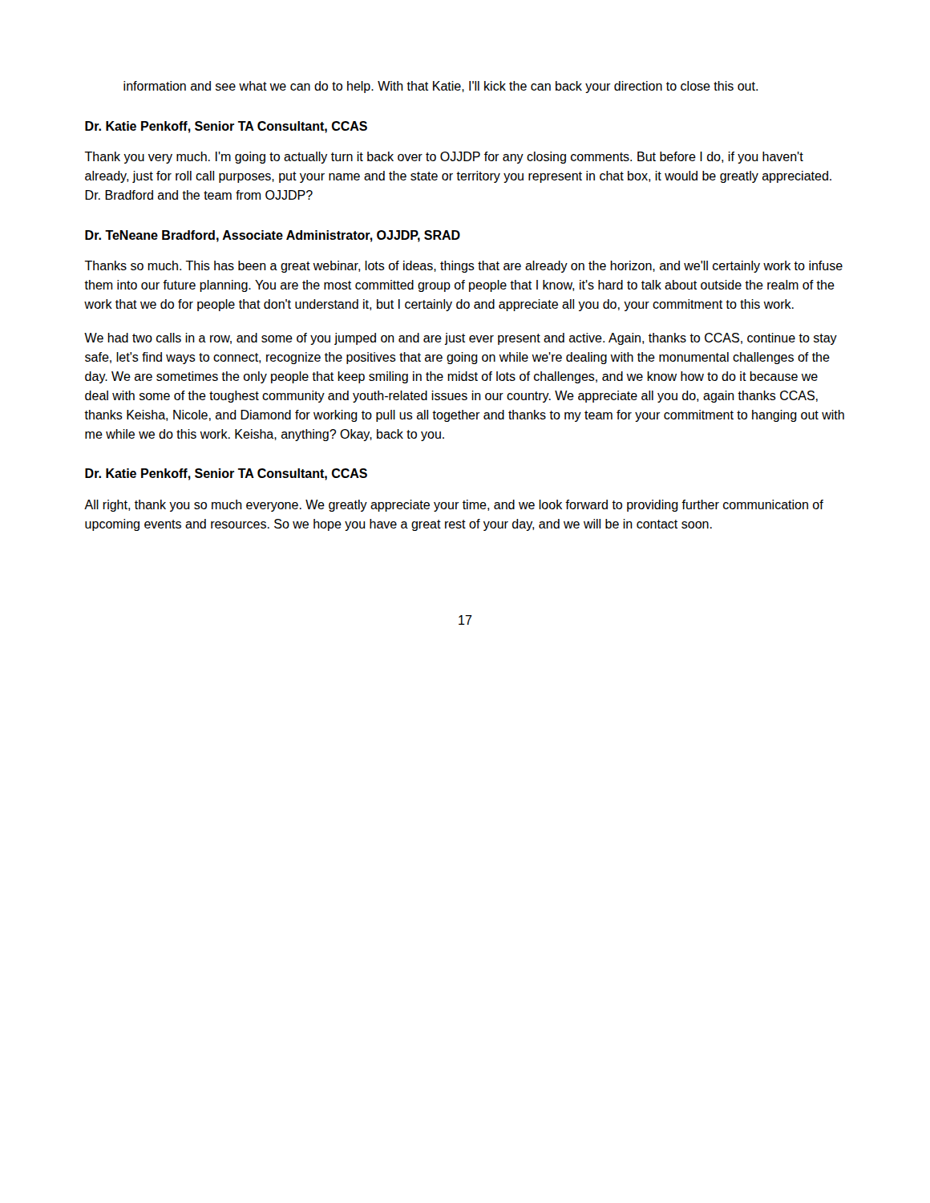information and see what we can do to help. With that Katie, I'll kick the can back your direction to close this out.
Dr. Katie Penkoff, Senior TA Consultant, CCAS
Thank you very much. I'm going to actually turn it back over to OJJDP for any closing comments. But before I do, if you haven't already, just for roll call purposes, put your name and the state or territory you represent in chat box, it would be greatly appreciated. Dr. Bradford and the team from OJJDP?
Dr. TeNeane Bradford, Associate Administrator, OJJDP, SRAD
Thanks so much. This has been a great webinar, lots of ideas, things that are already on the horizon, and we'll certainly work to infuse them into our future planning. You are the most committed group of people that I know, it's hard to talk about outside the realm of the work that we do for people that don't understand it, but I certainly do and appreciate all you do, your commitment to this work.
We had two calls in a row, and some of you jumped on and are just ever present and active. Again, thanks to CCAS, continue to stay safe, let's find ways to connect, recognize the positives that are going on while we're dealing with the monumental challenges of the day. We are sometimes the only people that keep smiling in the midst of lots of challenges, and we know how to do it because we deal with some of the toughest community and youth-related issues in our country. We appreciate all you do, again thanks CCAS, thanks Keisha, Nicole, and Diamond for working to pull us all together and thanks to my team for your commitment to hanging out with me while we do this work. Keisha, anything? Okay, back to you.
Dr. Katie Penkoff, Senior TA Consultant, CCAS
All right, thank you so much everyone. We greatly appreciate your time, and we look forward to providing further communication of upcoming events and resources. So we hope you have a great rest of your day, and we will be in contact soon.
17